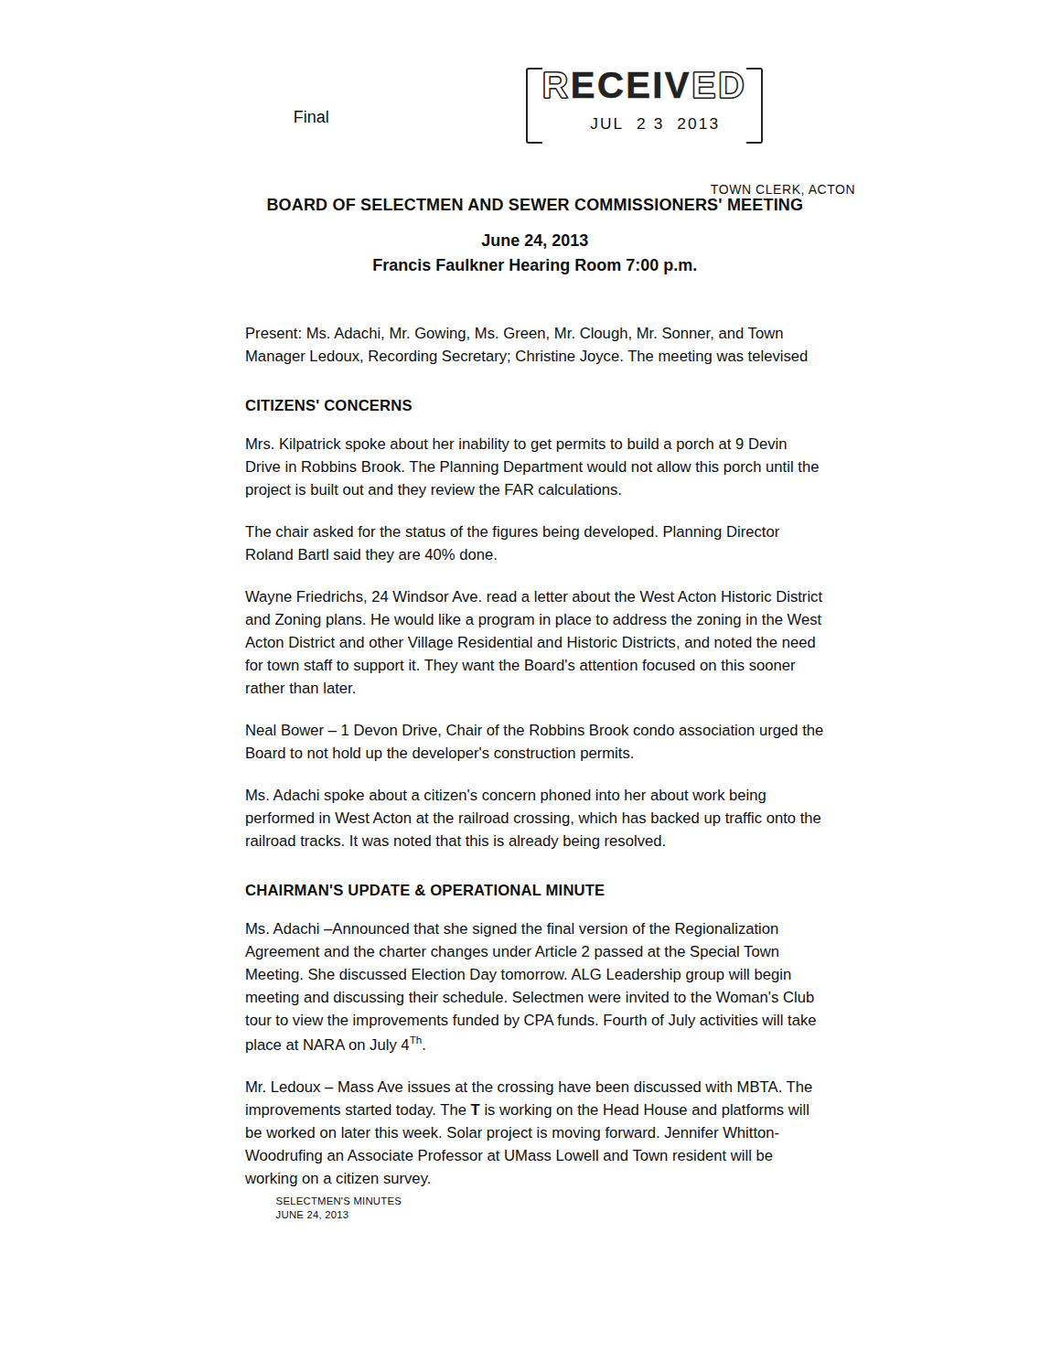Final
RECEIVED
JUL 2 3 2013
BOARD OF SELECTMEN AND SEWER COMMISSIONERS' MEETING
June 24, 2013
Francis Faulkner Hearing Room 7:00 p.m.
TOWN CLERK, ACTON
Present: Ms. Adachi, Mr. Gowing, Ms. Green, Mr. Clough, Mr. Sonner, and Town Manager Ledoux, Recording Secretary; Christine Joyce. The meeting was televised
CITIZENS' CONCERNS
Mrs. Kilpatrick spoke about her inability to get permits to build a porch at 9 Devin Drive in Robbins Brook. The Planning Department would not allow this porch until the project is built out and they review the FAR calculations.
The chair asked for the status of the figures being developed. Planning Director Roland Bartl said they are 40% done.
Wayne Friedrichs, 24 Windsor Ave. read a letter about the West Acton Historic District and Zoning plans. He would like a program in place to address the zoning in the West Acton District and other Village Residential and Historic Districts, and noted the need for town staff to support it. They want the Board's attention focused on this sooner rather than later.
Neal Bower – 1 Devon Drive, Chair of the Robbins Brook condo association urged the Board to not hold up the developer's construction permits.
Ms. Adachi spoke about a citizen's concern phoned into her about work being performed in West Acton at the railroad crossing, which has backed up traffic onto the railroad tracks. It was noted that this is already being resolved.
CHAIRMAN'S UPDATE & OPERATIONAL MINUTE
Ms. Adachi –Announced that she signed the final version of the Regionalization Agreement and the charter changes under Article 2 passed at the Special Town Meeting. She discussed Election Day tomorrow. ALG Leadership group will begin meeting and discussing their schedule. Selectmen were invited to the Woman's Club tour to view the improvements funded by CPA funds. Fourth of July activities will take place at NARA on July 4Th.
Mr. Ledoux – Mass Ave issues at the crossing have been discussed with MBTA. The improvements started today. The T is working on the Head House and platforms will be worked on later this week. Solar project is moving forward. Jennifer Whitton-Woodrufing an Associate Professor at UMass Lowell and Town resident will be working on a citizen survey.
SELECTMEN'S MINUTES
JUNE 24, 2013